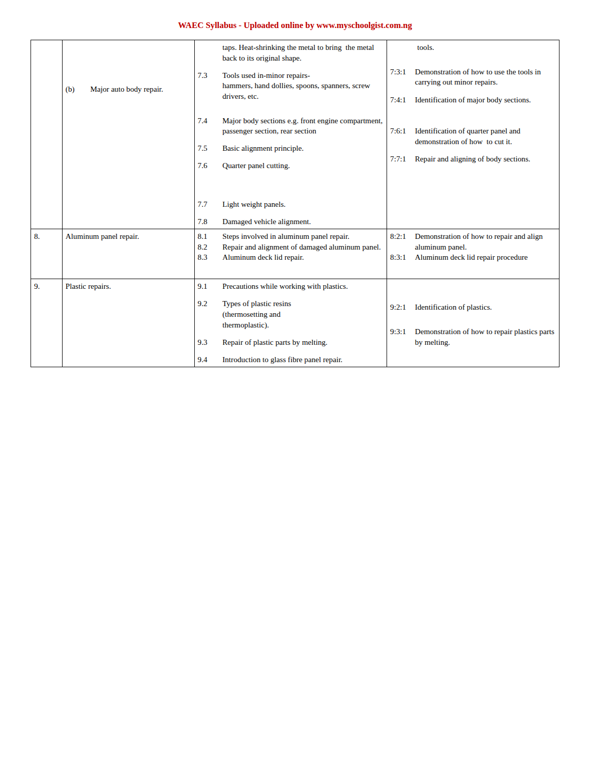WAEC Syllabus - Uploaded online by www.myschoolgist.com.ng
| | (b) Major auto body repair. | taps. Heat-shrinking the metal to bring the metal back to its original shape. 7.3 Tools used in-minor repairs- hammers, hand dollies, spoons, spanners, screw drivers, etc. 7.4 Major body sections e.g. front engine compartment, passenger section, rear section 7.5 Basic alignment principle. 7.6 Quarter panel cutting. 7.7 Light weight panels. 7.8 Damaged vehicle alignment. | tools. 7:3:1 Demonstration of how to use the tools in carrying out minor repairs. 7:4:1 Identification of major body sections. 7:6:1 Identification of quarter panel and demonstration of how to cut it. 7:7:1 Repair and aligning of body sections. |
| 8. | Aluminum panel repair. | 8.1 Steps involved in aluminum panel repair. 8.2 Repair and alignment of damaged aluminum panel. 8.3 Aluminum deck lid repair. | 8:2:1 Demonstration of how to repair and align aluminum panel. 8:3:1 Aluminum deck lid repair procedure |
| 9. | Plastic repairs. | 9.1 Precautions while working with plastics. 9.2 Types of plastic resins (thermosetting and thermoplastic). 9.3 Repair of plastic parts by melting. 9.4 Introduction to glass fibre panel repair. | 9:2:1 Identification of plastics. 9:3:1 Demonstration of how to repair plastics parts by melting. |